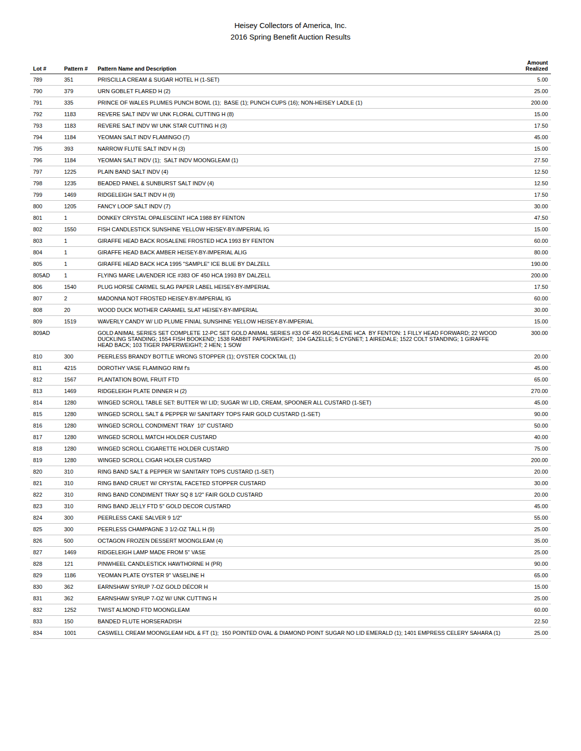Heisey Collectors of America, Inc.
2016 Spring Benefit Auction Results
| Lot # | Pattern # | Pattern Name and Description | Amount Realized |
| --- | --- | --- | --- |
| 789 | 351 | PRISCILLA CREAM & SUGAR HOTEL H (1-SET) | 5.00 |
| 790 | 379 | URN GOBLET FLARED H (2) | 25.00 |
| 791 | 335 | PRINCE OF WALES PLUMES PUNCH BOWL (1); BASE (1); PUNCH CUPS (16); NON-HEISEY LADLE (1) | 200.00 |
| 792 | 1183 | REVERE SALT INDV W/ UNK FLORAL CUTTING H (8) | 15.00 |
| 793 | 1183 | REVERE SALT INDV W/ UNK STAR CUTTING H (3) | 17.50 |
| 794 | 1184 | YEOMAN SALT INDV FLAMINGO (7) | 45.00 |
| 795 | 393 | NARROW FLUTE SALT INDV H (3) | 15.00 |
| 796 | 1184 | YEOMAN SALT INDV (1); SALT INDV MOONGLEAM (1) | 27.50 |
| 797 | 1225 | PLAIN BAND SALT INDV (4) | 12.50 |
| 798 | 1235 | BEADED PANEL & SUNBURST SALT INDV (4) | 12.50 |
| 799 | 1469 | RIDGELEIGH SALT INDV H (9) | 17.50 |
| 800 | 1205 | FANCY LOOP SALT INDV (7) | 30.00 |
| 801 | 1 | DONKEY CRYSTAL OPALESCENT HCA 1988 BY FENTON | 47.50 |
| 802 | 1550 | FISH CANDLESTICK SUNSHINE YELLOW HEISEY-BY-IMPERIAL IG | 15.00 |
| 803 | 1 | GIRAFFE HEAD BACK ROSALENE FROSTED HCA 1993 BY FENTON | 60.00 |
| 804 | 1 | GIRAFFE HEAD BACK AMBER HEISEY-BY-IMPERIAL ALIG | 80.00 |
| 805 | 1 | GIRAFFE HEAD BACK HCA 1995 "SAMPLE" ICE BLUE BY DALZELL | 190.00 |
| 805AD | 1 | FLYING MARE LAVENDER ICE #383 OF 450 HCA 1993 BY DALZELL | 200.00 |
| 806 | 1540 | PLUG HORSE CARMEL SLAG PAPER LABEL HEISEY-BY-IMPERIAL | 17.50 |
| 807 | 2 | MADONNA NOT FROSTED HEISEY-BY-IMPERIAL IG | 60.00 |
| 808 | 20 | WOOD DUCK MOTHER CARAMEL SLAT HEISEY-BY-IMPERIAL | 30.00 |
| 809 | 1519 | WAVERLY CANDY W/ LID PLUME FINIAL SUNSHINE YELLOW HEISEY-BY-IMPERIAL | 15.00 |
| 809AD | | GOLD ANIMAL SERIES SET COMPLETE 12-PC SET GOLD ANIMAL SERIES #33 OF 450 ROSALENE HCA BY FENTON: 1 FILLY HEAD FORWARD; 22 WOOD DUCKLING STANDING; 1554 FISH BOOKEND; 1538 RABBIT PAPERWEIGHT; 104 GAZELLE; 5 CYGNET; 1 AIREDALE; 1522 COLT STANDING; 1 GIRAFFE HEAD BACK; 103 TIGER PAPERWEIGHT; 2 HEN; 1 SOW | 300.00 |
| 810 | 300 | PEERLESS BRANDY BOTTLE WRONG STOPPER (1); OYSTER COCKTAIL (1) | 20.00 |
| 811 | 4215 | DOROTHY VASE FLAMINGO RIM f's | 45.00 |
| 812 | 1567 | PLANTATION BOWL FRUIT FTD | 65.00 |
| 813 | 1469 | RIDGELEIGH PLATE DINNER H (2) | 270.00 |
| 814 | 1280 | WINGED SCROLL TABLE SET: BUTTER W/ LID; SUGAR W/ LID, CREAM, SPOONER ALL CUSTARD (1-SET) | 45.00 |
| 815 | 1280 | WINGED SCROLL SALT & PEPPER W/ SANITARY TOPS FAIR GOLD CUSTARD (1-SET) | 90.00 |
| 816 | 1280 | WINGED SCROLL CONDIMENT TRAY 10" CUSTARD | 50.00 |
| 817 | 1280 | WINGED SCROLL MATCH HOLDER CUSTARD | 40.00 |
| 818 | 1280 | WINGED SCROLL CIGARETTE HOLDER CUSTARD | 75.00 |
| 819 | 1280 | WINGED SCROLL CIGAR HOLER CUSTARD | 200.00 |
| 820 | 310 | RING BAND SALT & PEPPER W/ SANITARY TOPS CUSTARD (1-SET) | 20.00 |
| 821 | 310 | RING BAND CRUET W/ CRYSTAL FACETED STOPPER CUSTARD | 30.00 |
| 822 | 310 | RING BAND CONDIMENT TRAY SQ 8 1/2" FAIR GOLD CUSTARD | 20.00 |
| 823 | 310 | RING BAND JELLY FTD 5" GOLD DECOR CUSTARD | 45.00 |
| 824 | 300 | PEERLESS CAKE SALVER 9 1/2" | 55.00 |
| 825 | 300 | PEERLESS CHAMPAGNE 3 1/2-OZ TALL H (9) | 25.00 |
| 826 | 500 | OCTAGON FROZEN DESSERT MOONGLEAM (4) | 35.00 |
| 827 | 1469 | RIDGELEIGH LAMP MADE FROM 5" VASE | 25.00 |
| 828 | 121 | PINWHEEL CANDLESTICK HAWTHORNE H (PR) | 90.00 |
| 829 | 1186 | YEOMAN PLATE OYSTER 9" VASELINE H | 65.00 |
| 830 | 362 | EARNSHAW SYRUP 7-OZ GOLD DÉCOR H | 15.00 |
| 831 | 362 | EARNSHAW SYRUP 7-OZ W/ UNK CUTTING H | 25.00 |
| 832 | 1252 | TWIST ALMOND FTD MOONGLEAM | 60.00 |
| 833 | 150 | BANDED FLUTE HORSERADISH | 22.50 |
| 834 | 1001 | CASWELL CREAM MOONGLEAM HDL & FT (1); 150 POINTED OVAL & DIAMOND POINT SUGAR NO LID EMERALD (1); 1401 EMPRESS CELERY SAHARA (1) | 25.00 |